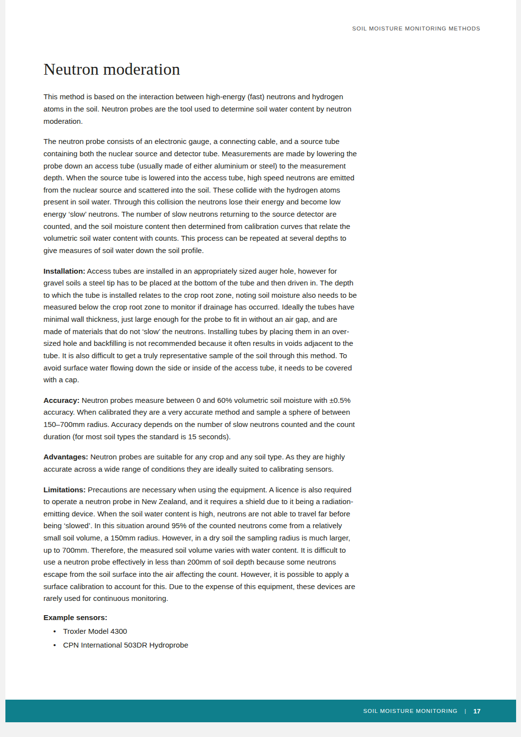Soil moisture monitoring methods
Neutron moderation
This method is based on the interaction between high-energy (fast) neutrons and hydrogen atoms in the soil. Neutron probes are the tool used to determine soil water content by neutron moderation.
The neutron probe consists of an electronic gauge, a connecting cable, and a source tube containing both the nuclear source and detector tube. Measurements are made by lowering the probe down an access tube (usually made of either aluminium or steel) to the measurement depth. When the source tube is lowered into the access tube, high speed neutrons are emitted from the nuclear source and scattered into the soil. These collide with the hydrogen atoms present in soil water. Through this collision the neutrons lose their energy and become low energy ‘slow’ neutrons. The number of slow neutrons returning to the source detector are counted, and the soil moisture content then determined from calibration curves that relate the volumetric soil water content with counts. This process can be repeated at several depths to give measures of soil water down the soil profile.
Installation: Access tubes are installed in an appropriately sized auger hole, however for gravel soils a steel tip has to be placed at the bottom of the tube and then driven in. The depth to which the tube is installed relates to the crop root zone, noting soil moisture also needs to be measured below the crop root zone to monitor if drainage has occurred. Ideally the tubes have minimal wall thickness, just large enough for the probe to fit in without an air gap, and are made of materials that do not ‘slow’ the neutrons. Installing tubes by placing them in an over-sized hole and backfilling is not recommended because it often results in voids adjacent to the tube. It is also difficult to get a truly representative sample of the soil through this method. To avoid surface water flowing down the side or inside of the access tube, it needs to be covered with a cap.
Accuracy: Neutron probes measure between 0 and 60% volumetric soil moisture with ±0.5% accuracy. When calibrated they are a very accurate method and sample a sphere of between 150–700mm radius. Accuracy depends on the number of slow neutrons counted and the count duration (for most soil types the standard is 15 seconds).
Advantages: Neutron probes are suitable for any crop and any soil type. As they are highly accurate across a wide range of conditions they are ideally suited to calibrating sensors.
Limitations: Precautions are necessary when using the equipment. A licence is also required to operate a neutron probe in New Zealand, and it requires a shield due to it being a radiation-emitting device. When the soil water content is high, neutrons are not able to travel far before being ‘slowed’. In this situation around 95% of the counted neutrons come from a relatively small soil volume, a 150mm radius. However, in a dry soil the sampling radius is much larger, up to 700mm. Therefore, the measured soil volume varies with water content. It is difficult to use a neutron probe effectively in less than 200mm of soil depth because some neutrons escape from the soil surface into the air affecting the count. However, it is possible to apply a surface calibration to account for this. Due to the expense of this equipment, these devices are rarely used for continuous monitoring.
Example sensors:
Troxler Model 4300
CPN International 503DR Hydroprobe
Soil moisture monitoring | 17